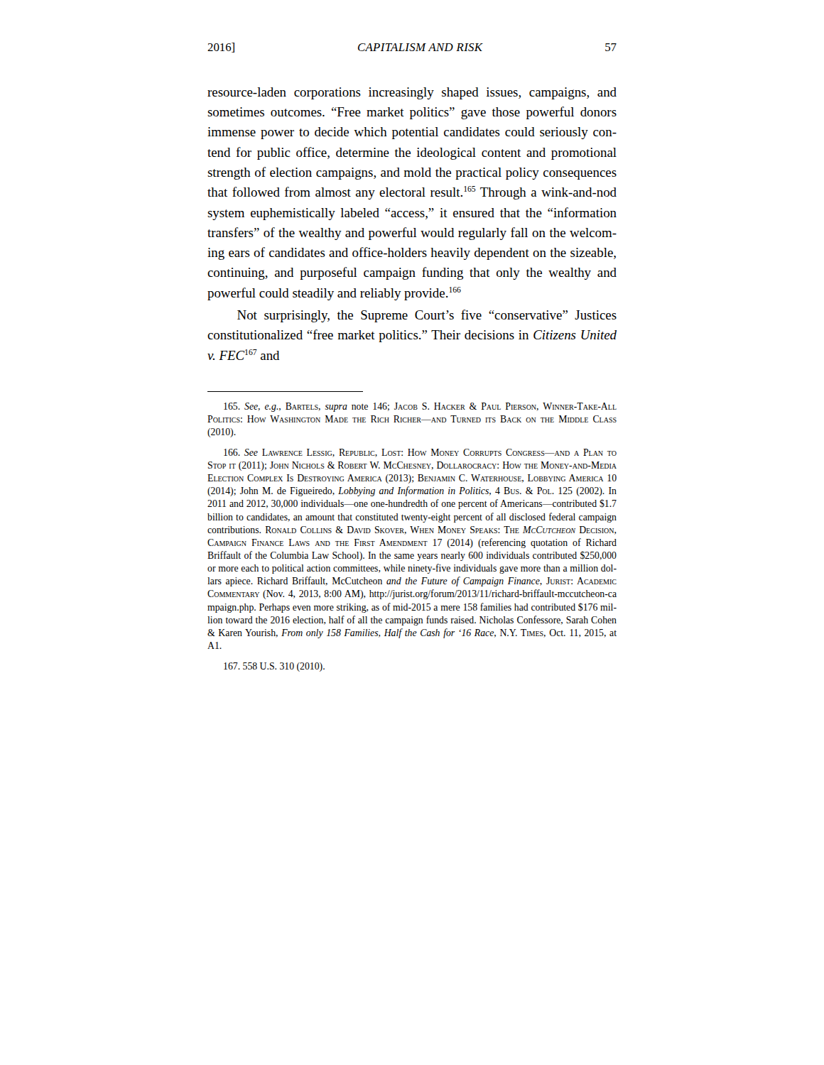2016] CAPITALISM AND RISK 57
resource-laden corporations increasingly shaped issues, campaigns, and sometimes outcomes. “Free market politics” gave those powerful donors immense power to decide which potential candidates could seriously contend for public office, determine the ideological content and promotional strength of election campaigns, and mold the practical policy consequences that followed from almost any electoral result.165 Through a wink-and-nod system euphemistically labeled “access,” it ensured that the “information transfers” of the wealthy and powerful would regularly fall on the welcoming ears of candidates and office-holders heavily dependent on the sizeable, continuing, and purposeful campaign funding that only the wealthy and powerful could steadily and reliably provide.166
Not surprisingly, the Supreme Court’s five “conservative” Justices constitutionalized “free market politics.” Their decisions in Citizens United v. FEC167 and
165. See, e.g., Bartels, supra note 146; Jacob S. Hacker & Paul Pierson, Winner-Take-All Politics: How Washington Made the Rich Richer—and Turned its Back on the Middle Class (2010).
166. See Lawrence Lessig, Republic, Lost: How Money Corrupts Congress—and a Plan to Stop it (2011); John Nichols & Robert W. McChesney, Dollarocracy: How the Money-and-Media Election Complex Is Destroying America (2013); Benjamin C. Waterhouse, Lobbying America 10 (2014); John M. de Figueiredo, Lobbying and Information in Politics, 4 Bus. & Pol. 125 (2002). In 2011 and 2012, 30,000 individuals—one one-hundredth of one percent of Americans—contributed $1.7 billion to candidates, an amount that constituted twenty-eight percent of all disclosed federal campaign contributions. Ronald Collins & David Skover, When Money Speaks: The McCutcheon Decision, Campaign Finance Laws and the First Amendment 17 (2014) (referencing quotation of Richard Briffault of the Columbia Law School). In the same years nearly 600 individuals contributed $250,000 or more each to political action committees, while ninety-five individuals gave more than a million dollars apiece. Richard Briffault, McCutcheon and the Future of Campaign Finance, Jurist: Academic Commentary (Nov. 4, 2013, 8:00 AM), http://jurist.org/forum/2013/11/richard-briffault-mccutcheon-campaign.php. Perhaps even more striking, as of mid-2015 a mere 158 families had contributed $176 million toward the 2016 election, half of all the campaign funds raised. Nicholas Confessore, Sarah Cohen & Karen Yourish, From only 158 Families, Half the Cash for ‘16 Race, N.Y. Times, Oct. 11, 2015, at A1.
167. 558 U.S. 310 (2010).